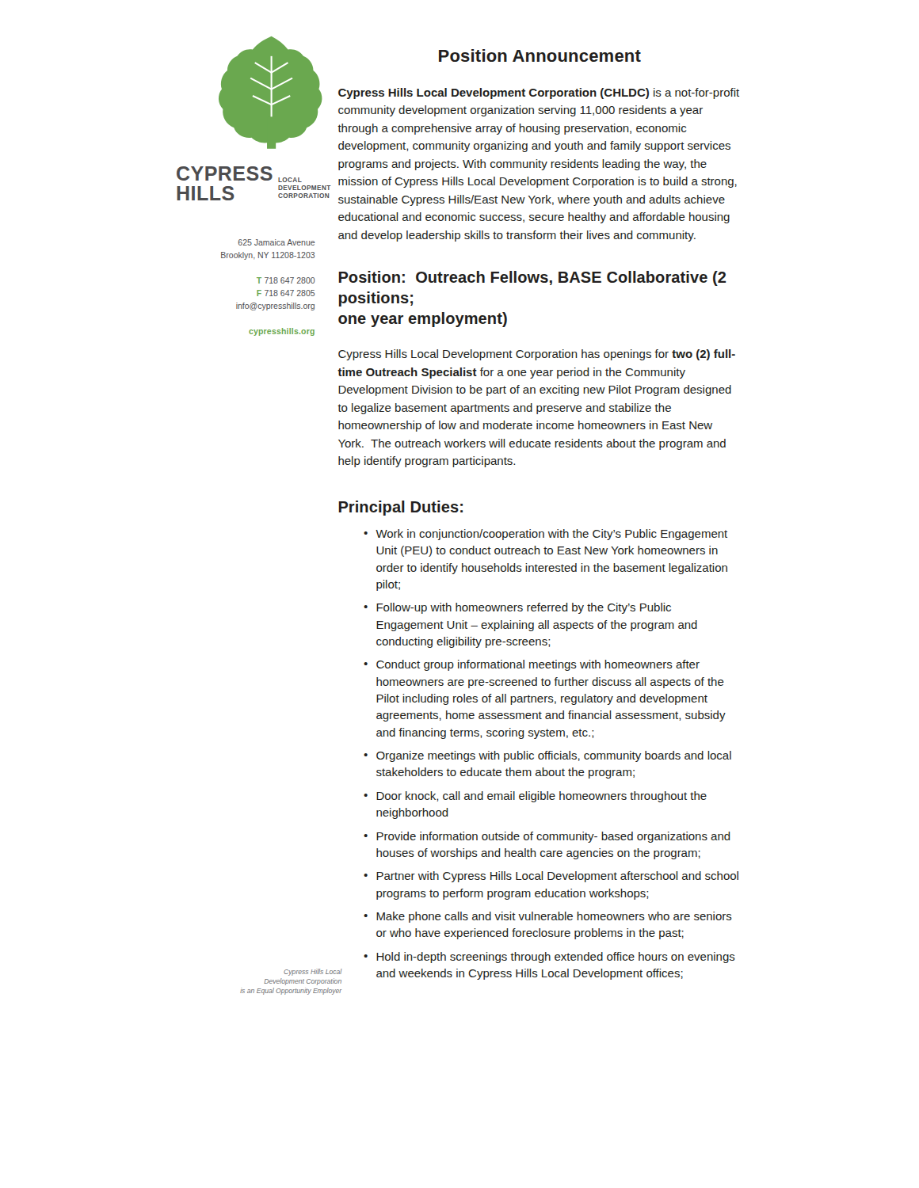Cypress
Hills
Local
Development
Corporation
625 Jamaica Avenue
Brooklyn, NY 11208-1203
T 718 647 2800
F 718 647 2805
info@cypresshills.org
cypresshills.org
Position Announcement
Cypress Hills Local Development Corporation (CHLDC) is a not-for-profit community development organization serving 11,000 residents a year through a comprehensive array of housing preservation, economic development, community organizing and youth and family support services programs and projects. With community residents leading the way, the mission of Cypress Hills Local Development Corporation is to build a strong, sustainable Cypress Hills/East New York, where youth and adults achieve educational and economic success, secure healthy and affordable housing and develop leadership skills to transform their lives and community.
Position: Outreach Fellows, BASE Collaborative (2 positions;
one year employment)
Cypress Hills Local Development Corporation has openings for two (2) full-time Outreach Specialist for a one year period in the Community Development Division to be part of an exciting new Pilot Program designed to legalize basement apartments and preserve and stabilize the homeownership of low and moderate income homeowners in East New York. The outreach workers will educate residents about the program and help identify program participants.
Principal Duties:
Work in conjunction/cooperation with the City’s Public Engagement Unit (PEU) to conduct outreach to East New York homeowners in order to identify households interested in the basement legalization pilot;
Follow-up with homeowners referred by the City’s Public Engagement Unit – explaining all aspects of the program and conducting eligibility pre-screens;
Conduct group informational meetings with homeowners after homeowners are pre-screened to further discuss all aspects of the Pilot including roles of all partners, regulatory and development agreements, home assessment and financial assessment, subsidy and financing terms, scoring system, etc.;
Organize meetings with public officials, community boards and local stakeholders to educate them about the program;
Door knock, call and email eligible homeowners throughout the neighborhood
Provide information outside of community- based organizations and houses of worships and health care agencies on the program;
Partner with Cypress Hills Local Development afterschool and school programs to perform program education workshops;
Make phone calls and visit vulnerable homeowners who are seniors or who have experienced foreclosure problems in the past;
Hold in-depth screenings through extended office hours on evenings and weekends in Cypress Hills Local Development offices;
Cypress Hills Local
Development Corporation
is an Equal Opportunity Employer